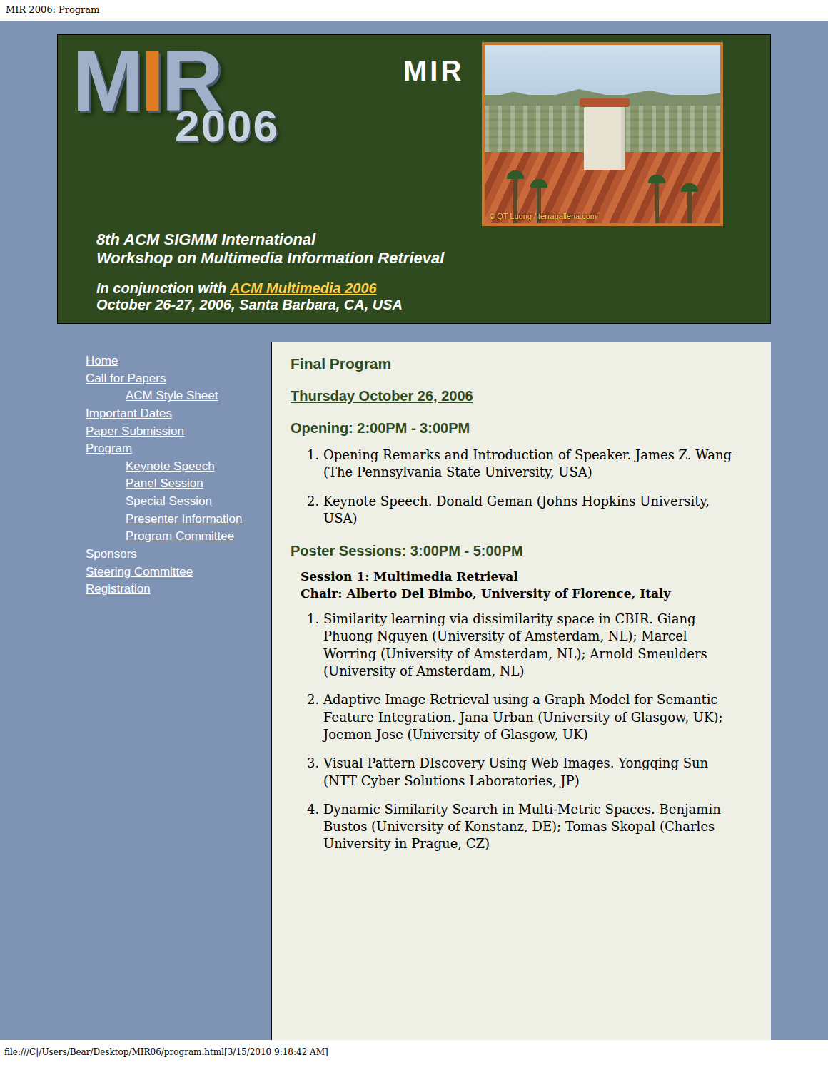MIR 2006: Program
MIR
2006
MIR
© QT Luong / terragalleria.com
8th ACM SIGMM International
Workshop on Multimedia Information Retrieval
In conjunction with ACM Multimedia 2006
October 26-27, 2006, Santa Barbara, CA, USA
Home Call for Papers
ACM Style Sheet
Important Dates Paper Submission Program
Keynote Speech
Panel Session
Special Session
Presenter Information
Program Committee
Sponsors Steering Committee Registration
Final Program
Thursday October 26, 2006
Opening: 2:00PM - 3:00PM
Opening Remarks and Introduction of Speaker. James Z. Wang (The Pennsylvania State University, USA)
Keynote Speech. Donald Geman (Johns Hopkins University, USA)
Poster Sessions: 3:00PM - 5:00PM
Session 1: Multimedia Retrieval
Chair: Alberto Del Bimbo, University of Florence, Italy
Similarity learning via dissimilarity space in CBIR. Giang Phuong Nguyen (University of Amsterdam, NL); Marcel Worring (University of Amsterdam, NL); Arnold Smeulders (University of Amsterdam, NL)
Adaptive Image Retrieval using a Graph Model for Semantic Feature Integration. Jana Urban (University of Glasgow, UK); Joemon Jose (University of Glasgow, UK)
Visual Pattern DIscovery Using Web Images. Yongqing Sun (NTT Cyber Solutions Laboratories, JP)
Dynamic Similarity Search in Multi-Metric Spaces. Benjamin Bustos (University of Konstanz, DE); Tomas Skopal (Charles University in Prague, CZ)
file:///C|/Users/Bear/Desktop/MIR06/program.html[3/15/2010 9:18:42 AM]